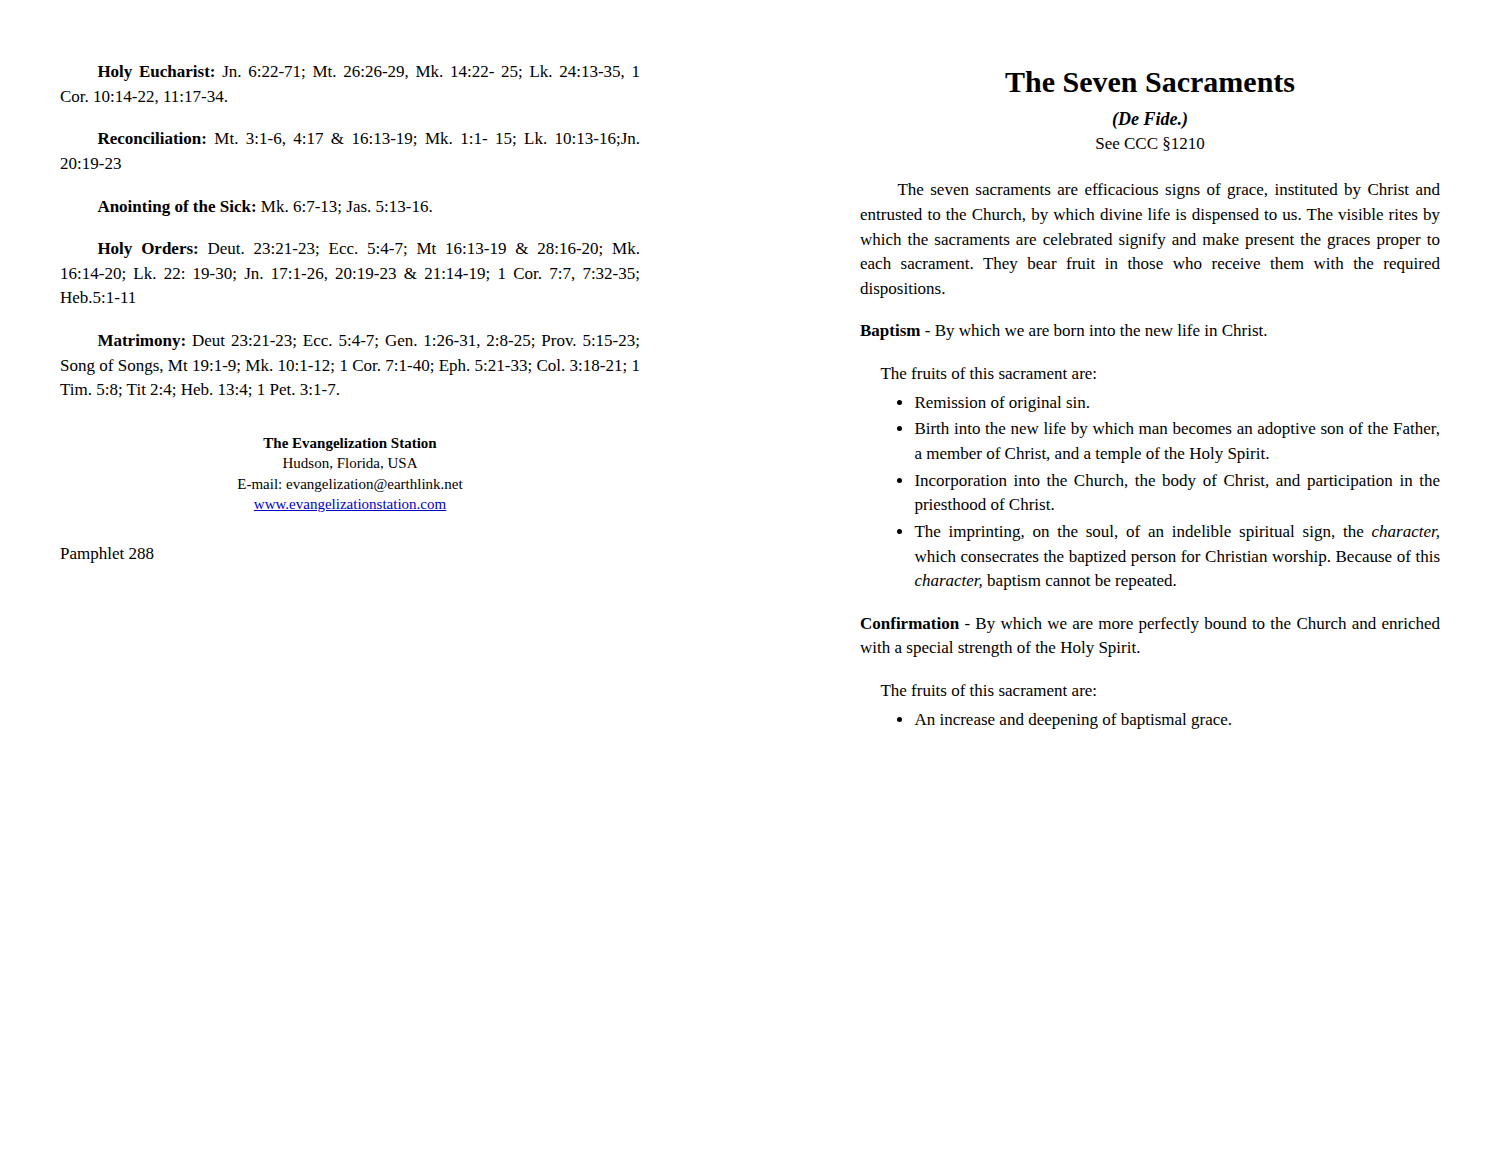Holy Eucharist: Jn. 6:22-71; Mt. 26:26-29, Mk. 14:22- 25; Lk. 24:13-35, 1 Cor. 10:14-22, 11:17-34.
Reconciliation: Mt. 3:1-6, 4:17 & 16:13-19; Mk. 1:1- 15; Lk. 10:13-16;Jn. 20:19-23
Anointing of the Sick: Mk. 6:7-13; Jas. 5:13-16.
Holy Orders: Deut. 23:21-23; Ecc. 5:4-7; Mt 16:13-19 & 28:16-20; Mk. 16:14-20; Lk. 22: 19-30; Jn. 17:1-26, 20:19-23 & 21:14-19; 1 Cor. 7:7, 7:32-35; Heb.5:1-11
Matrimony: Deut 23:21-23; Ecc. 5:4-7; Gen. 1:26-31, 2:8-25; Prov. 5:15-23; Song of Songs, Mt 19:1-9; Mk. 10:1-12; 1 Cor. 7:1-40; Eph. 5:21-33; Col. 3:18-21; 1 Tim. 5:8; Tit 2:4; Heb. 13:4; 1 Pet. 3:1-7.
The Evangelization Station
Hudson, Florida, USA
E-mail: evangelization@earthlink.net
www.evangelizationstation.com
Pamphlet 288
The Seven Sacraments
(De Fide.)
See CCC §1210
The seven sacraments are efficacious signs of grace, instituted by Christ and entrusted to the Church, by which divine life is dispensed to us. The visible rites by which the sacraments are celebrated signify and make present the graces proper to each sacrament. They bear fruit in those who receive them with the required dispositions.
Baptism - By which we are born into the new life in Christ.
The fruits of this sacrament are:
Remission of original sin.
Birth into the new life by which man becomes an adoptive son of the Father, a member of Christ, and a temple of the Holy Spirit.
Incorporation into the Church, the body of Christ, and participation in the priesthood of Christ.
The imprinting, on the soul, of an indelible spiritual sign, the character, which consecrates the baptized person for Christian worship. Because of this character, baptism cannot be repeated.
Confirmation - By which we are more perfectly bound to the Church and enriched with a special strength of the Holy Spirit.
The fruits of this sacrament are:
An increase and deepening of baptismal grace.